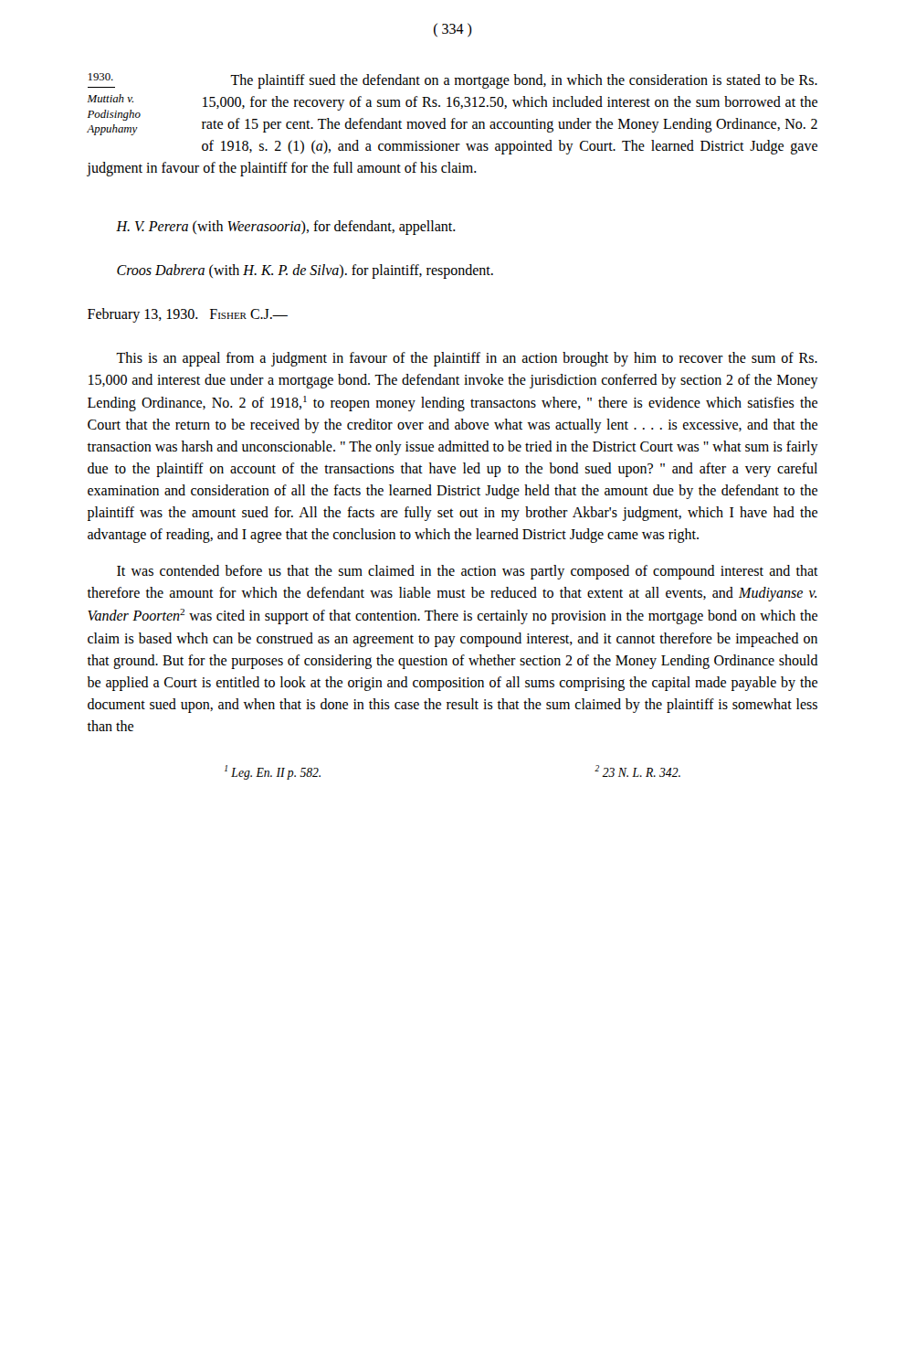( 334 )
1930.
Muttiah v. Podisingho Appuhamy
The plaintiff sued the defendant on a mortgage bond, in which the consideration is stated to be Rs. 15,000, for the recovery of a sum of Rs. 16,312.50, which included interest on the sum borrowed at the rate of 15 per cent. The defendant moved for an accounting under the Money Lending Ordinance, No. 2 of 1918, s. 2 (1) (a), and a commissioner was appointed by Court. The learned District Judge gave judgment in favour of the plaintiff for the full amount of his claim.
H. V. Perera (with Weerasooria), for defendant, appellant.
Croos Dabrera (with H. K. P. de Silva). for plaintiff, respondent.
February 13, 1930. Fisher C.J.—
This is an appeal from a judgment in favour of the plaintiff in an action brought by him to recover the sum of Rs. 15,000 and interest due under a mortgage bond. The defendant invoke the jurisdiction conferred by section 2 of the Money Lending Ordinance, No. 2 of 1918,1 to reopen money lending transactons where, " there is evidence which satisfies the Court that the return to be received by the creditor over and above what was actually lent . . . . is excessive, and that the transaction was harsh and unconscionable. " The only issue admitted to be tried in the District Court was " what sum is fairly due to the plaintiff on account of the transactions that have led up to the bond sued upon? " and after a very careful examination and consideration of all the facts the learned District Judge held that the amount due by the defendant to the plaintiff was the amount sued for. All the facts are fully set out in my brother Akbar's judgment, which I have had the advantage of reading, and I agree that the conclusion to which the learned District Judge came was right.
It was contended before us that the sum claimed in the action was partly composed of compound interest and that therefore the amount for which the defendant was liable must be reduced to that extent at all events, and Mudiyanse v. Vander Poorten2 was cited in support of that contention. There is certainly no provision in the mortgage bond on which the claim is based whch can be construed as an agreement to pay compound interest, and it cannot therefore be impeached on that ground. But for the purposes of considering the question of whether section 2 of the Money Lending Ordinance should be applied a Court is entitled to look at the origin and composition of all sums comprising the capital made payable by the document sued upon, and when that is done in this case the result is that the sum claimed by the plaintiff is somewhat less than the
1 Leg. En. II p. 582. 2 23 N. L. R. 342.